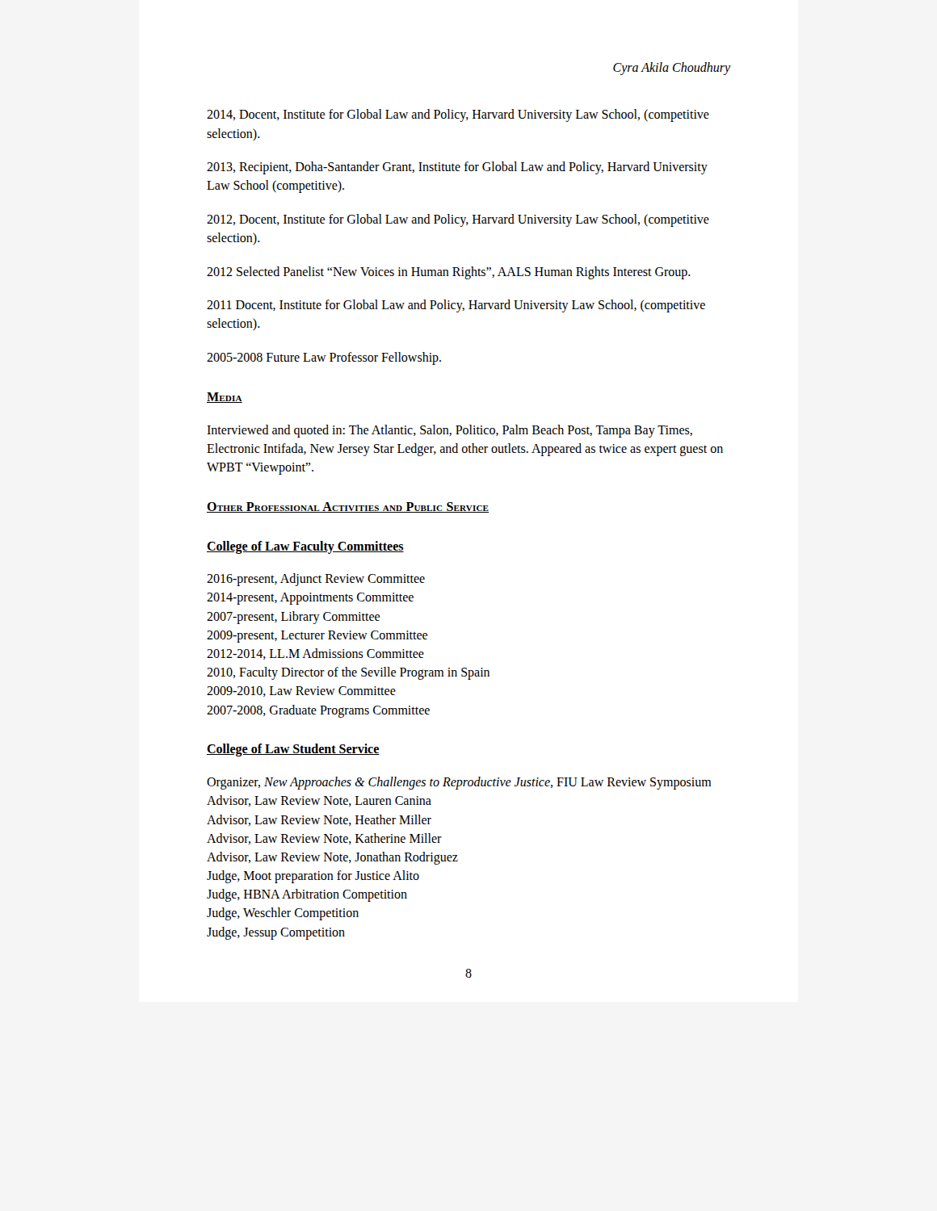Cyra Akila Choudhury
2014, Docent, Institute for Global Law and Policy, Harvard University Law School, (competitive selection).
2013, Recipient, Doha-Santander Grant, Institute for Global Law and Policy, Harvard University Law School (competitive).
2012, Docent, Institute for Global Law and Policy, Harvard University Law School, (competitive selection).
2012 Selected Panelist “New Voices in Human Rights”, AALS Human Rights Interest Group.
2011 Docent, Institute for Global Law and Policy, Harvard University Law School, (competitive selection).
2005-2008 Future Law Professor Fellowship.
Media
Interviewed and quoted in: The Atlantic, Salon, Politico, Palm Beach Post, Tampa Bay Times, Electronic Intifada, New Jersey Star Ledger, and other outlets. Appeared as twice as expert guest on WPBT “Viewpoint”.
Other Professional Activities and Public Service
College of Law Faculty Committees
2016-present, Adjunct Review Committee
2014-present, Appointments Committee
2007-present, Library Committee
2009-present, Lecturer Review Committee
2012-2014, LL.M Admissions Committee
2010, Faculty Director of the Seville Program in Spain
2009-2010, Law Review Committee
2007-2008, Graduate Programs Committee
College of Law Student Service
Organizer, New Approaches & Challenges to Reproductive Justice, FIU Law Review Symposium
Advisor, Law Review Note, Lauren Canina
Advisor, Law Review Note, Heather Miller
Advisor, Law Review Note, Katherine Miller
Advisor, Law Review Note, Jonathan Rodriguez
Judge, Moot preparation for Justice Alito
Judge, HBNA Arbitration Competition
Judge, Weschler Competition
Judge, Jessup Competition
8